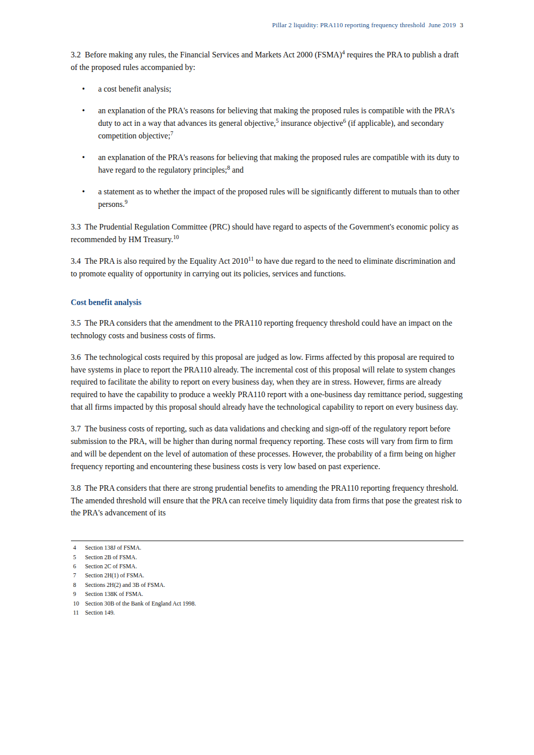Pillar 2 liquidity: PRA110 reporting frequency threshold June 20193
3.2 Before making any rules, the Financial Services and Markets Act 2000 (FSMA)4 requires the PRA to publish a draft of the proposed rules accompanied by:
a cost benefit analysis;
an explanation of the PRA's reasons for believing that making the proposed rules is compatible with the PRA's duty to act in a way that advances its general objective,5 insurance objective6 (if applicable), and secondary competition objective;7
an explanation of the PRA's reasons for believing that making the proposed rules are compatible with its duty to have regard to the regulatory principles;8 and
a statement as to whether the impact of the proposed rules will be significantly different to mutuals than to other persons.9
3.3 The Prudential Regulation Committee (PRC) should have regard to aspects of the Government's economic policy as recommended by HM Treasury.10
3.4 The PRA is also required by the Equality Act 201011 to have due regard to the need to eliminate discrimination and to promote equality of opportunity in carrying out its policies, services and functions.
Cost benefit analysis
3.5 The PRA considers that the amendment to the PRA110 reporting frequency threshold could have an impact on the technology costs and business costs of firms.
3.6 The technological costs required by this proposal are judged as low. Firms affected by this proposal are required to have systems in place to report the PRA110 already. The incremental cost of this proposal will relate to system changes required to facilitate the ability to report on every business day, when they are in stress. However, firms are already required to have the capability to produce a weekly PRA110 report with a one-business day remittance period, suggesting that all firms impacted by this proposal should already have the technological capability to report on every business day.
3.7 The business costs of reporting, such as data validations and checking and sign-off of the regulatory report before submission to the PRA, will be higher than during normal frequency reporting. These costs will vary from firm to firm and will be dependent on the level of automation of these processes. However, the probability of a firm being on higher frequency reporting and encountering these business costs is very low based on past experience.
3.8 The PRA considers that there are strong prudential benefits to amending the PRA110 reporting frequency threshold. The amended threshold will ensure that the PRA can receive timely liquidity data from firms that pose the greatest risk to the PRA's advancement of its
Section 138J of FSMA.
Section 2B of FSMA.
Section 2C of FSMA.
Section 2H(1) of FSMA.
Sections 2H(2) and 3B of FSMA.
Section 138K of FSMA.
Section 30B of the Bank of England Act 1998.
Section 149.